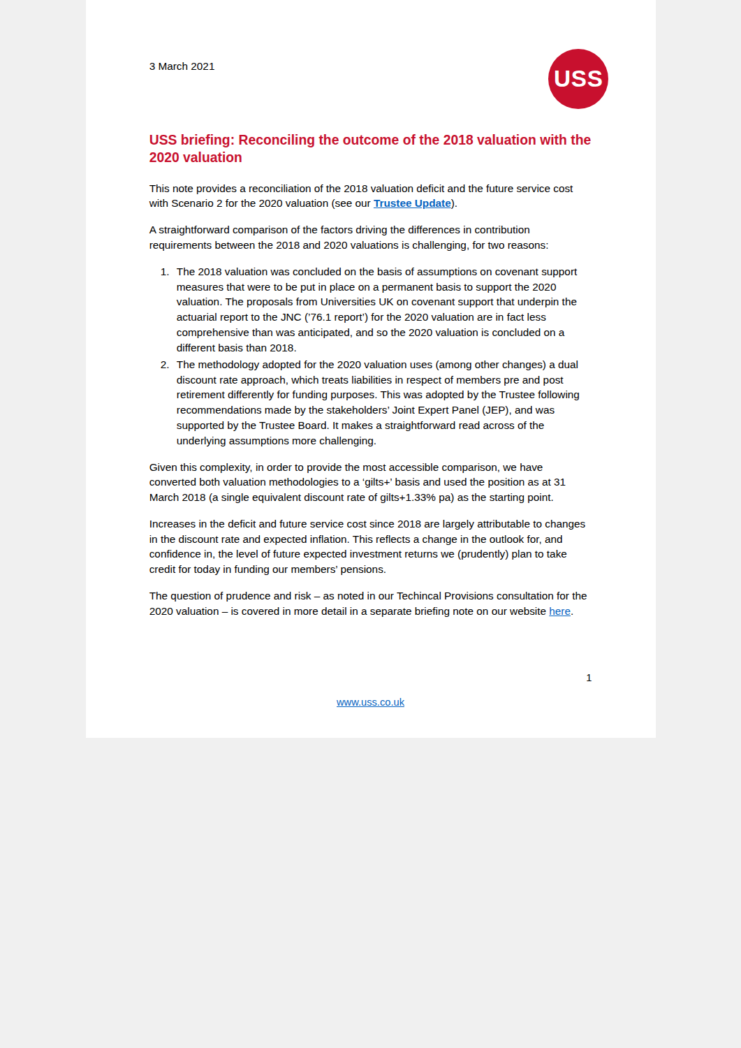3 March 2021
USS
USS briefing: Reconciling the outcome of the 2018 valuation with the 2020 valuation
This note provides a reconciliation of the 2018 valuation deficit and the future service cost with Scenario 2 for the 2020 valuation (see our Trustee Update).
A straightforward comparison of the factors driving the differences in contribution requirements between the 2018 and 2020 valuations is challenging, for two reasons:
The 2018 valuation was concluded on the basis of assumptions on covenant support measures that were to be put in place on a permanent basis to support the 2020 valuation. The proposals from Universities UK on covenant support that underpin the actuarial report to the JNC (’76.1 report’) for the 2020 valuation are in fact less comprehensive than was anticipated, and so the 2020 valuation is concluded on a different basis than 2018.
The methodology adopted for the 2020 valuation uses (among other changes) a dual discount rate approach, which treats liabilities in respect of members pre and post retirement differently for funding purposes. This was adopted by the Trustee following recommendations made by the stakeholders’ Joint Expert Panel (JEP), and was supported by the Trustee Board. It makes a straightforward read across of the underlying assumptions more challenging.
Given this complexity, in order to provide the most accessible comparison, we have converted both valuation methodologies to a ‘gilts+’ basis and used the position as at 31 March 2018 (a single equivalent discount rate of gilts+1.33% pa) as the starting point.
Increases in the deficit and future service cost since 2018 are largely attributable to changes in the discount rate and expected inflation. This reflects a change in the outlook for, and confidence in, the level of future expected investment returns we (prudently) plan to take credit for today in funding our members’ pensions.
The question of prudence and risk – as noted in our Techincal Provisions consultation for the 2020 valuation – is covered in more detail in a separate briefing note on our website here.
1
www.uss.co.uk